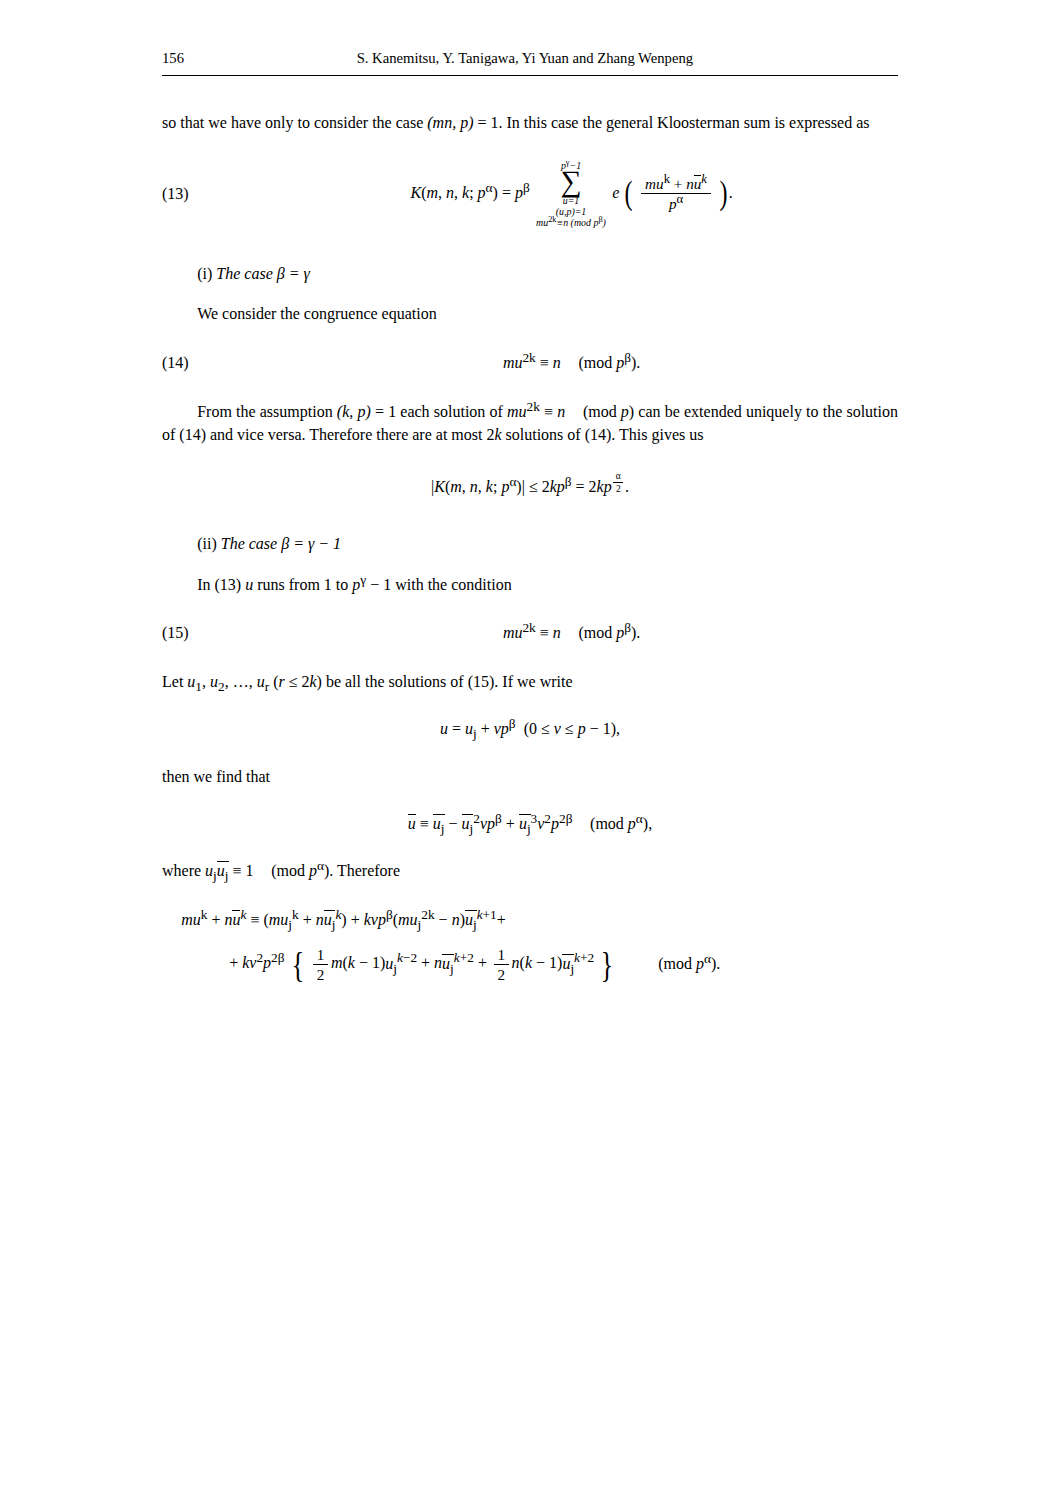156
S. Kanemitsu, Y. Tanigawa, Yi Yuan and Zhang Wenpeng
so that we have only to consider the case (mn, p) = 1. In this case the general Kloosterman sum is expressed as
(13)
K(m, n, k; pα) = pβ pγ−1 ∑ u=1 (u,p)=1 mu2k≡n (mod pβ) e ( muk + nuk pα ).
(i) The case β = γ
We consider the congruence equation
(14)
mu2k ≡ n(mod pβ).
From the assumption (k, p) = 1 each solution of mu2k ≡ n(mod p) can be extended uniquely to the solution of (14) and vice versa. Therefore there are at most 2k solutions of (14). This gives us
|K(m, n, k; pα)| ≤ 2kpβ = 2kpα 2.
(ii) The case β = γ − 1
In (13) u runs from 1 to pγ − 1 with the condition
(15)
mu2k ≡ n(mod pβ).
Let u1, u2, …, ur (r ≤ 2k) be all the solutions of (15). If we write
u = uj + vpβ (0 ≤ v ≤ p − 1),
then we find that
u ≡ uj − uj2vpβ + uj3v2p2β(mod pα),
where uj uj ≡ 1(mod pα). Therefore
muk + nuk ≡ (mujk + nujk) + kvpβ(muj2k − n)ujk+1+
+ kv2p2β { 12 m(k − 1)ujk−2 + nujk+2 + 12 n(k − 1)ujk+2 } (mod pα).